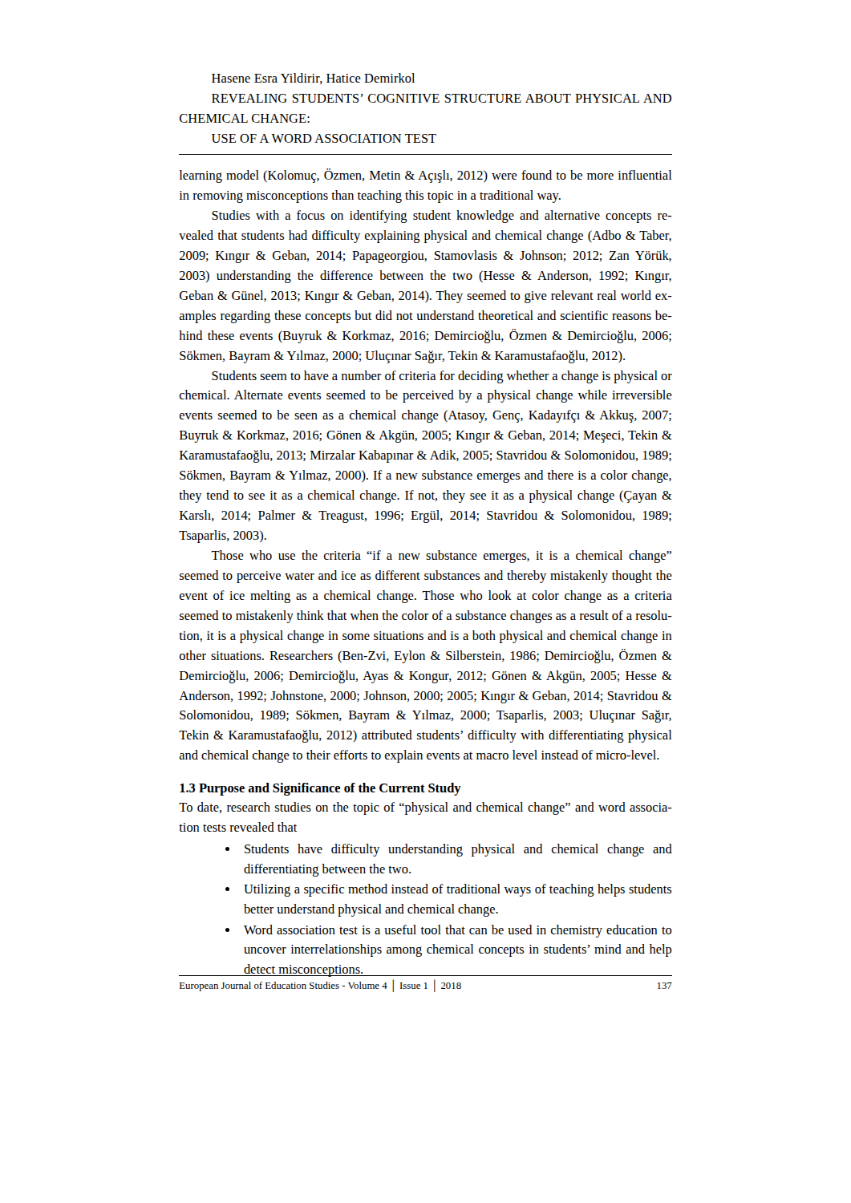Hasene Esra Yildirir, Hatice Demirkol
REVEALING STUDENTS’ COGNITIVE STRUCTURE ABOUT PHYSICAL AND CHEMICAL CHANGE:
USE OF A WORD ASSOCIATION TEST
learning model (Kolomuç, Özmen, Metin & Açışlı, 2012) were found to be more influential in removing misconceptions than teaching this topic in a traditional way.
Studies with a focus on identifying student knowledge and alternative concepts revealed that students had difficulty explaining physical and chemical change (Adbo & Taber, 2009; Kıngır & Geban, 2014; Papageorgiou, Stamovlasis & Johnson; 2012; Zan Yörük, 2003) understanding the difference between the two (Hesse & Anderson, 1992; Kıngır, Geban & Günel, 2013; Kıngır & Geban, 2014). They seemed to give relevant real world examples regarding these concepts but did not understand theoretical and scientific reasons behind these events (Buyruk & Korkmaz, 2016; Demircioğlu, Özmen & Demircioğlu, 2006; Sökmen, Bayram & Yılmaz, 2000; Uluçınar Sağır, Tekin & Karamustafaoğlu, 2012).
Students seem to have a number of criteria for deciding whether a change is physical or chemical. Alternate events seemed to be perceived by a physical change while irreversible events seemed to be seen as a chemical change (Atasoy, Genç, Kadayıfçı & Akkuş, 2007; Buyruk & Korkmaz, 2016; Gönen & Akgün, 2005; Kıngır & Geban, 2014; Meşeci, Tekin & Karamustafaoğlu, 2013; Mirzalar Kabapınar & Adik, 2005; Stavridou & Solomonidou, 1989; Sökmen, Bayram & Yılmaz, 2000). If a new substance emerges and there is a color change, they tend to see it as a chemical change. If not, they see it as a physical change (Çayan & Karslı, 2014; Palmer & Treagust, 1996; Ergül, 2014; Stavridou & Solomonidou, 1989; Tsaparlis, 2003).
Those who use the criteria “if a new substance emerges, it is a chemical change” seemed to perceive water and ice as different substances and thereby mistakenly thought the event of ice melting as a chemical change. Those who look at color change as a criteria seemed to mistakenly think that when the color of a substance changes as a result of a resolution, it is a physical change in some situations and is a both physical and chemical change in other situations. Researchers (Ben-Zvi, Eylon & Silberstein, 1986; Demircioğlu, Özmen & Demircioğlu, 2006; Demircioğlu, Ayas & Kongur, 2012; Gönen & Akgün, 2005; Hesse & Anderson, 1992; Johnstone, 2000; Johnson, 2000; 2005; Kıngır & Geban, 2014; Stavridou & Solomonidou, 1989; Sökmen, Bayram & Yılmaz, 2000; Tsaparlis, 2003; Uluçınar Sağır, Tekin & Karamustafaoğlu, 2012) attributed students’ difficulty with differentiating physical and chemical change to their efforts to explain events at macro level instead of micro-level.
1.3 Purpose and Significance of the Current Study
To date, research studies on the topic of “physical and chemical change” and word association tests revealed that
Students have difficulty understanding physical and chemical change and differentiating between the two.
Utilizing a specific method instead of traditional ways of teaching helps students better understand physical and chemical change.
Word association test is a useful tool that can be used in chemistry education to uncover interrelationships among chemical concepts in students’ mind and help detect misconceptions.
European Journal of Education Studies - Volume 4 │ Issue 1 │ 2018 137